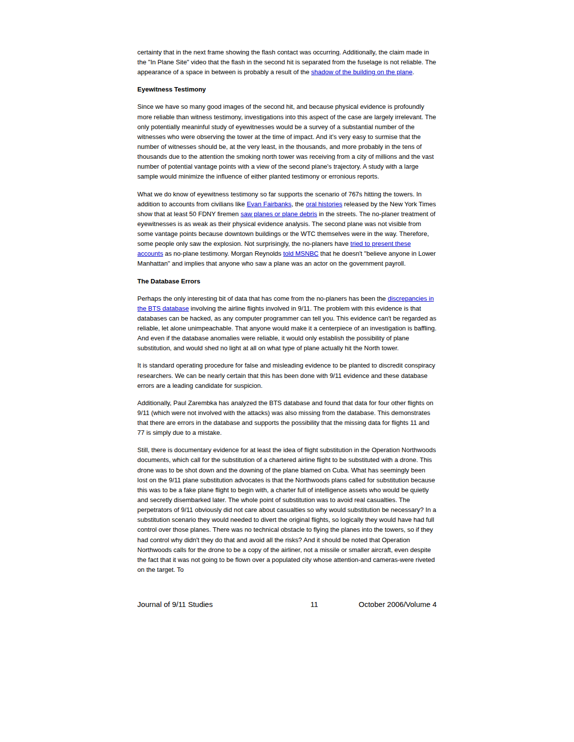certainty that in the next frame showing the flash contact was occurring. Additionally, the claim made in the "In Plane Site" video that the flash in the second hit is separated from the fuselage is not reliable. The appearance of a space in between is probably a result of the shadow of the building on the plane.
Eyewitness Testimony
Since we have so many good images of the second hit, and because physical evidence is profoundly more reliable than witness testimony, investigations into this aspect of the case are largely irrelevant. The only potentially meaninful study of eyewitnesses would be a survey of a substantial number of the witnesses who were observing the tower at the time of impact. And it's very easy to surmise that the number of witnesses should be, at the very least, in the thousands, and more probably in the tens of thousands due to the attention the smoking north tower was receiving from a city of millions and the vast number of potential vantage points with a view of the second plane's trajectory. A study with a large sample would minimize the influence of either planted testimony or erronious reports.
What we do know of eyewitness testimony so far supports the scenario of 767s hitting the towers. In addition to accounts from civilians like Evan Fairbanks, the oral histories released by the New York Times show that at least 50 FDNY firemen saw planes or plane debris in the streets. The no-planer treatment of eyewitnesses is as weak as their physical evidence analysis. The second plane was not visible from some vantage points because downtown buildings or the WTC themselves were in the way. Therefore, some people only saw the explosion. Not surprisingly, the no-planers have tried to present these accounts as no-plane testimony. Morgan Reynolds told MSNBC that he doesn't "believe anyone in Lower Manhattan" and implies that anyone who saw a plane was an actor on the government payroll.
The Database Errors
Perhaps the only interesting bit of data that has come from the no-planers has been the discrepancies in the BTS database involving the airline flights involved in 9/11. The problem with this evidence is that databases can be hacked, as any computer programmer can tell you. This evidence can't be regarded as reliable, let alone unimpeachable. That anyone would make it a centerpiece of an investigation is baffling. And even if the database anomalies were reliable, it would only establish the possibility of plane substitution, and would shed no light at all on what type of plane actually hit the North tower.
It is standard operating procedure for false and misleading evidence to be planted to discredit conspiracy researchers. We can be nearly certain that this has been done with 9/11 evidence and these database errors are a leading candidate for suspicion.
Additionally, Paul Zarembka has analyzed the BTS database and found that data for four other flights on 9/11 (which were not involved with the attacks) was also missing from the database. This demonstrates that there are errors in the database and supports the possibility that the missing data for flights 11 and 77 is simply due to a mistake.
Still, there is documentary evidence for at least the idea of flight substitution in the Operation Northwoods documents, which call for the substitution of a chartered airline flight to be substituted with a drone. This drone was to be shot down and the downing of the plane blamed on Cuba. What has seemingly been lost on the 9/11 plane substitution advocates is that the Northwoods plans called for substitution because this was to be a fake plane flight to begin with, a charter full of intelligence assets who would be quietly and secretly disembarked later. The whole point of substitution was to avoid real casualties. The perpetrators of 9/11 obviously did not care about casualties so why would substitution be necessary? In a substitution scenario they would needed to divert the original flights, so logically they would have had full control over those planes. There was no technical obstacle to flying the planes into the towers, so if they had control why didn't they do that and avoid all the risks? And it should be noted that Operation Northwoods calls for the drone to be a copy of the airliner, not a missile or smaller aircraft, even despite the fact that it was not going to be flown over a populated city whose attention-and cameras-were riveted on the target. To
Journal of 9/11 Studies
11
October 2006/Volume 4